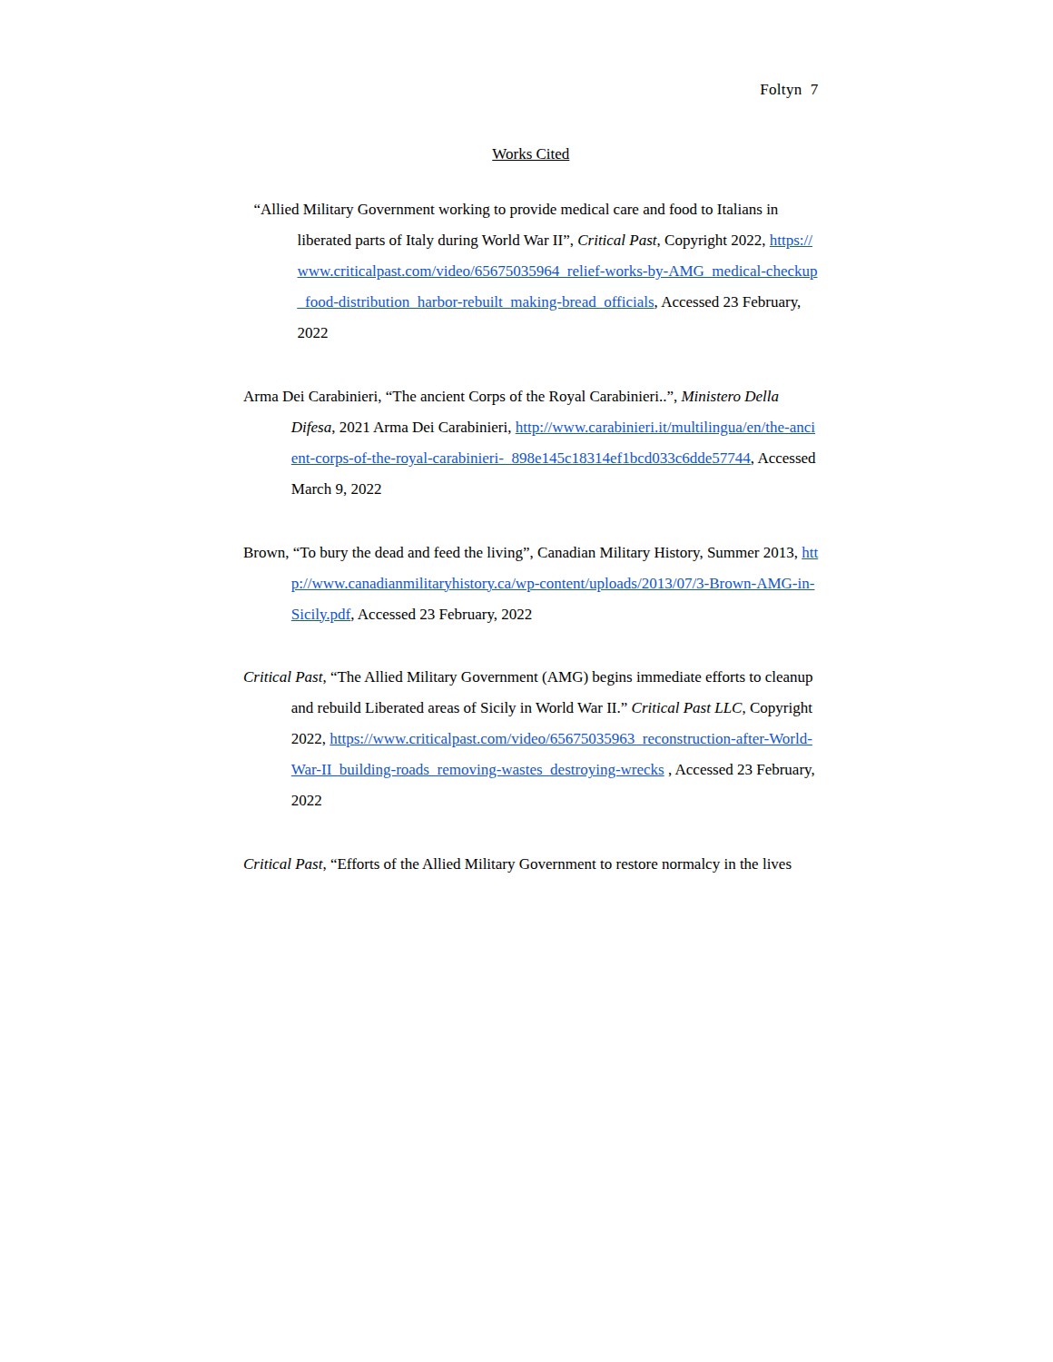Foltyn 7
Works Cited
“Allied Military Government working to provide medical care and food to Italians in liberated parts of Italy during World War II”, Critical Past, Copyright 2022, https://www.criticalpast.com/video/65675035964_relief-works-by-AMG_medical-checkup_food-distribution_harbor-rebuilt_making-bread_officials, Accessed 23 February, 2022
Arma Dei Carabinieri, “The ancient Corps of the Royal Carabinieri..”, Ministero Della Difesa, 2021 Arma Dei Carabinieri, http://www.carabinieri.it/multilingua/en/the-ancient-corps-of-the-royal-carabinieri- 898e145c18314ef1bcd033c6dde57744, Accessed March 9, 2022
Brown, “To bury the dead and feed the living”, Canadian Military History, Summer 2013, http://www.canadianmilitaryhistory.ca/wp-content/uploads/2013/07/3-Brown-AMG-in-Sicily.pdf, Accessed 23 February, 2022
Critical Past, “The Allied Military Government (AMG) begins immediate efforts to cleanup and rebuild Liberated areas of Sicily in World War II.” Critical Past LLC, Copyright 2022, https://www.criticalpast.com/video/65675035963_reconstruction-after-World-War-II_building-roads_removing-wastes_destroying-wrecks , Accessed 23 February, 2022
Critical Past, “Efforts of the Allied Military Government to restore normalcy in the lives